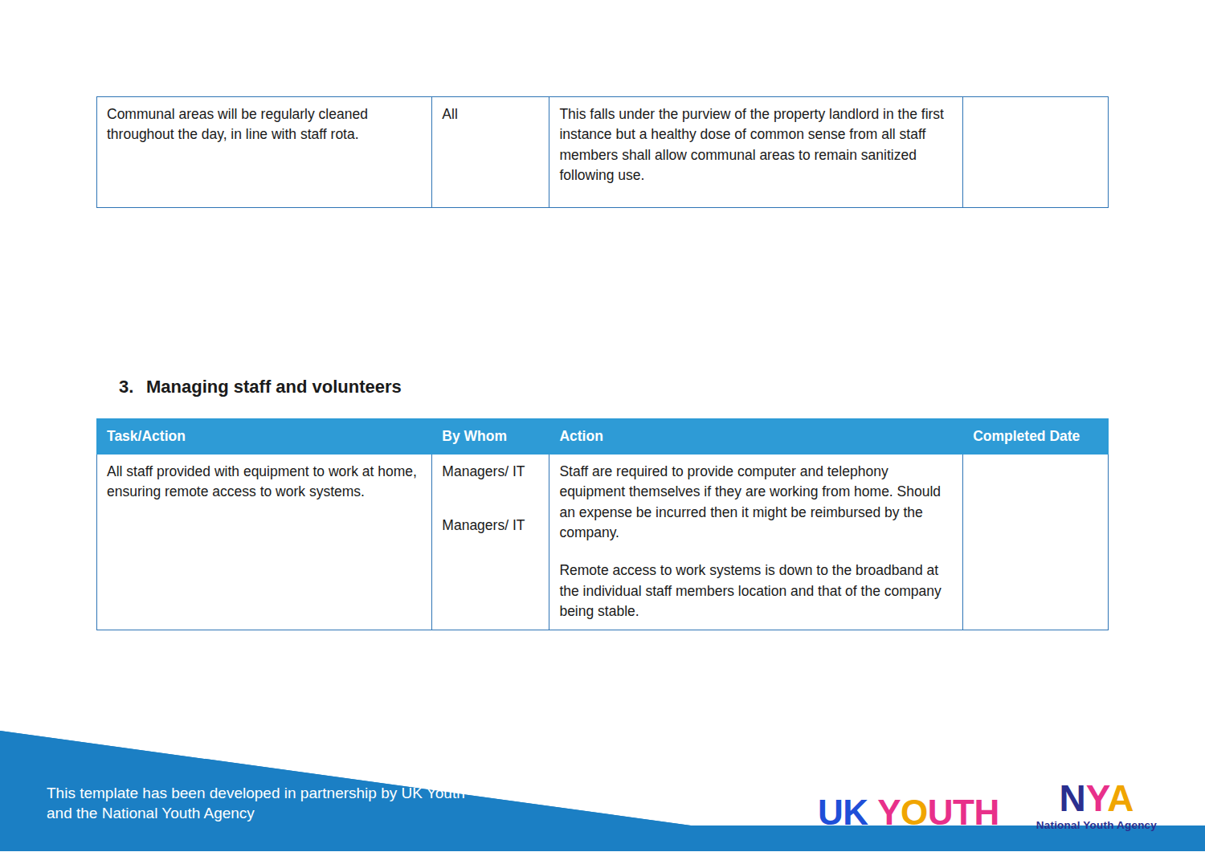| Communal areas will be regularly cleaned throughout the day, in line with staff rota. | All | This falls under the purview of the property landlord in the first instance but a healthy dose of common sense from all staff members shall allow communal areas to remain sanitized following use. | |
3. Managing staff and volunteers
| Task/Action | By Whom | Action | Completed Date |
| --- | --- | --- | --- |
| All staff provided with equipment to work at home, ensuring remote access to work systems. | Managers/ IT Managers/ IT | Staff are required to provide computer and telephony equipment themselves if they are working from home. Should an expense be incurred then it might be reimbursed by the company. Remote access to work systems is down to the broadband at the individual staff members location and that of the company being stable. | |
This template has been developed in partnership by UK Youth
and the National Youth Agency
UK YOUTH
NYA
National Youth Agency